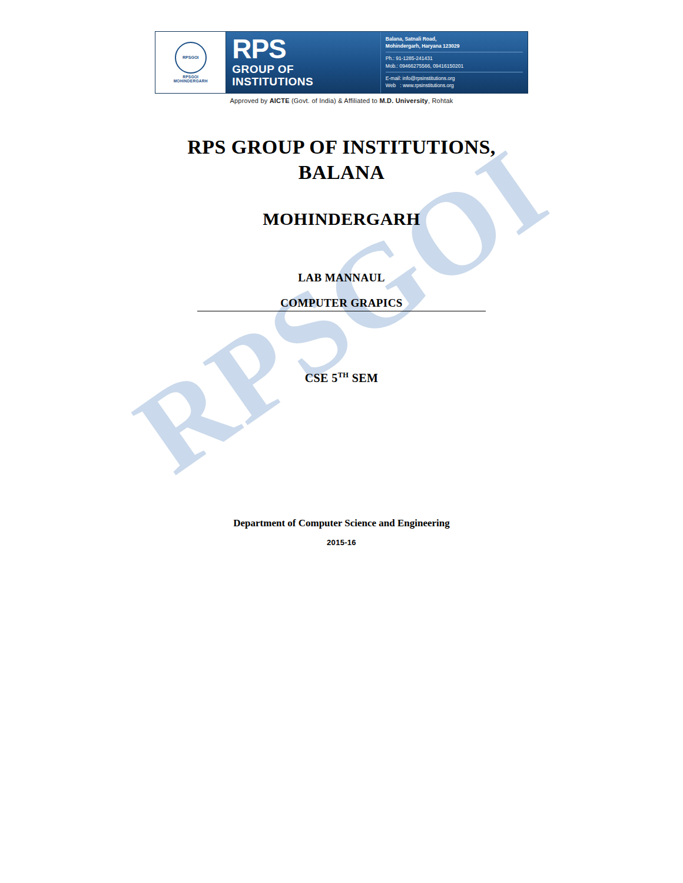RPSGOI
RPSGOI
RPSGOI
MOHINDERGARH
RPS
GROUP OF INSTITUTIONS
Balana, Satnali Road,
Mohindergarh, Haryana 123029
Ph.: 91-1285-241431
Mob.: 09466275566, 09416150201
E-mail: info@rpsinstitutions.org
Web : www.rpsinstitutions.org
Approved by AICTE (Govt. of India) & Affiliated to M.D. University, Rohtak
RPS GROUP OF INSTITUTIONS,
BALANA
MOHINDERGARH
LAB MANNAUL
COMPUTER GRAPICS
CSE 5TH SEM
Department of Computer Science and Engineering
2015-16